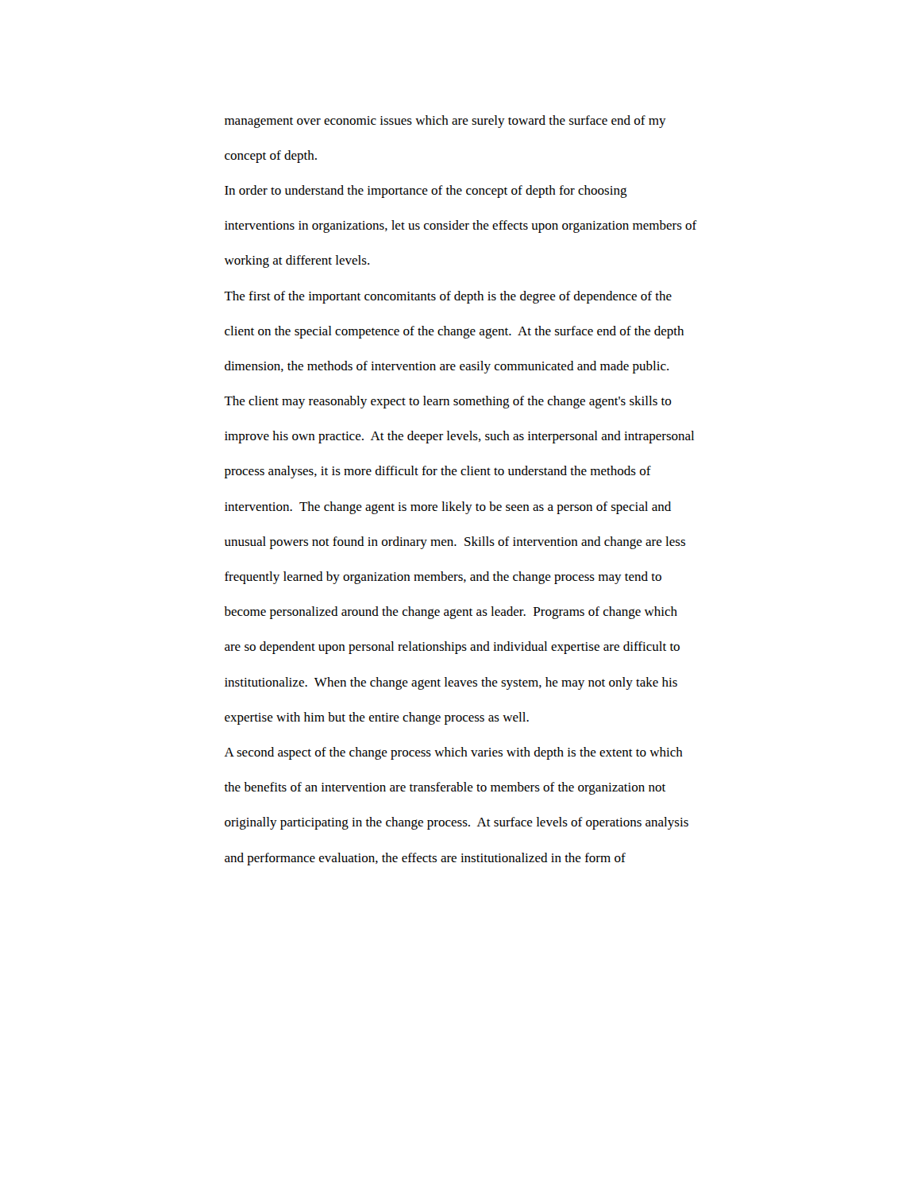management over economic issues which are surely toward the surface end of my concept of depth.
In order to understand the importance of the concept of depth for choosing interventions in organizations, let us consider the effects upon organization members of working at different levels.
The first of the important concomitants of depth is the degree of dependence of the client on the special competence of the change agent. At the surface end of the depth dimension, the methods of intervention are easily communicated and made public. The client may reasonably expect to learn something of the change agent's skills to improve his own practice. At the deeper levels, such as interpersonal and intrapersonal process analyses, it is more difficult for the client to understand the methods of intervention. The change agent is more likely to be seen as a person of special and unusual powers not found in ordinary men. Skills of intervention and change are less frequently learned by organization members, and the change process may tend to become personalized around the change agent as leader. Programs of change which are so dependent upon personal relationships and individual expertise are difficult to institutionalize. When the change agent leaves the system, he may not only take his expertise with him but the entire change process as well.
A second aspect of the change process which varies with depth is the extent to which the benefits of an intervention are transferable to members of the organization not originally participating in the change process. At surface levels of operations analysis and performance evaluation, the effects are institutionalized in the form of